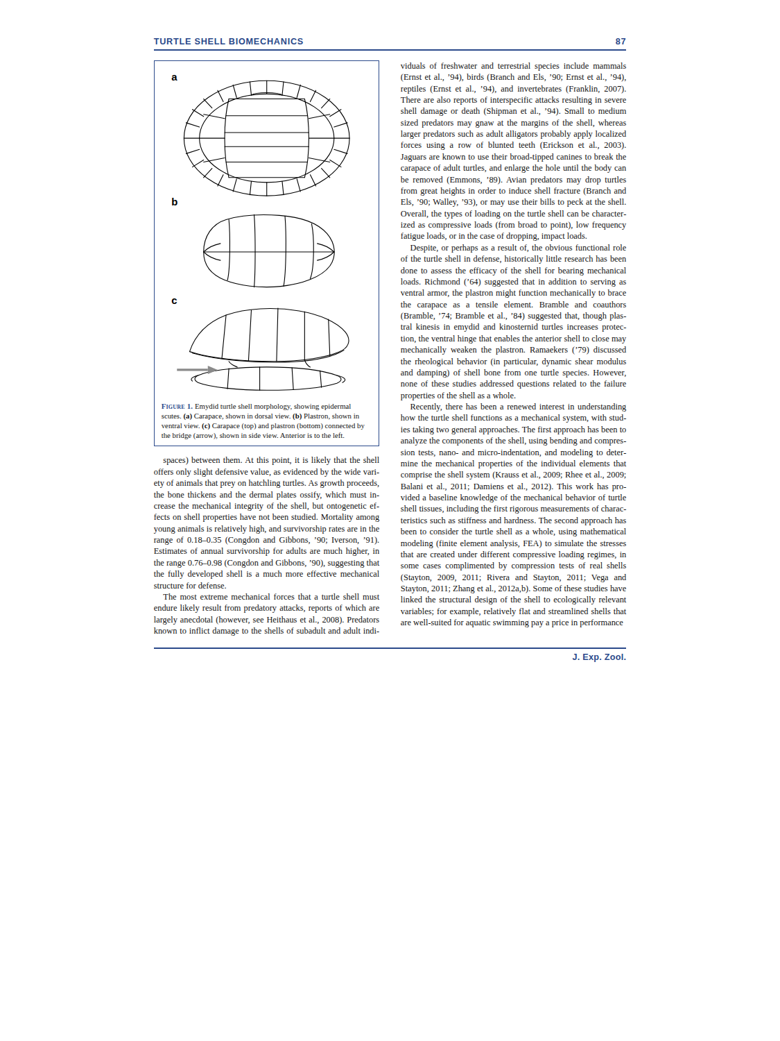TURTLE SHELL BIOMECHANICS 87
a b c
Figure 1. Emydid turtle shell morphology, showing epidermal scutes. (a) Carapace, shown in dorsal view. (b) Plastron, shown in ventral view. (c) Carapace (top) and plastron (bottom) connected by the bridge (arrow), shown in side view. Anterior is to the left.
spaces) between them. At this point, it is likely that the shell offers only slight defensive value, as evidenced by the wide variety of animals that prey on hatchling turtles. As growth proceeds, the bone thickens and the dermal plates ossify, which must increase the mechanical integrity of the shell, but ontogenetic effects on shell properties have not been studied. Mortality among young animals is relatively high, and survivorship rates are in the range of 0.18–0.35 (Congdon and Gibbons, ’90; Iverson, ’91). Estimates of annual survivorship for adults are much higher, in the range 0.76–0.98 (Congdon and Gibbons, ’90), suggesting that the fully developed shell is a much more effective mechanical structure for defense.
The most extreme mechanical forces that a turtle shell must endure likely result from predatory attacks, reports of which are largely anecdotal (however, see Heithaus et al., 2008). Predators known to inflict damage to the shells of subadult and adult individuals of freshwater and terrestrial species include mammals (Ernst et al., ’94), birds (Branch and Els, ’90; Ernst et al., ’94), reptiles (Ernst et al., ’94), and invertebrates (Franklin, 2007). There are also reports of interspecific attacks resulting in severe shell damage or death (Shipman et al., ’94). Small to medium sized predators may gnaw at the margins of the shell, whereas larger predators such as adult alligators probably apply localized forces using a row of blunted teeth (Erickson et al., 2003). Jaguars are known to use their broad-tipped canines to break the carapace of adult turtles, and enlarge the hole until the body can be removed (Emmons, ’89). Avian predators may drop turtles from great heights in order to induce shell fracture (Branch and Els, ’90; Walley, ’93), or may use their bills to peck at the shell. Overall, the types of loading on the turtle shell can be characterized as compressive loads (from broad to point), low frequency fatigue loads, or in the case of dropping, impact loads.
Despite, or perhaps as a result of, the obvious functional role of the turtle shell in defense, historically little research has been done to assess the efficacy of the shell for bearing mechanical loads. Richmond (’64) suggested that in addition to serving as ventral armor, the plastron might function mechanically to brace the carapace as a tensile element. Bramble and coauthors (Bramble, ’74; Bramble et al., ’84) suggested that, though plastral kinesis in emydid and kinosternid turtles increases protection, the ventral hinge that enables the anterior shell to close may mechanically weaken the plastron. Ramaekers (’79) discussed the rheological behavior (in particular, dynamic shear modulus and damping) of shell bone from one turtle species. However, none of these studies addressed questions related to the failure properties of the shell as a whole.
Recently, there has been a renewed interest in understanding how the turtle shell functions as a mechanical system, with studies taking two general approaches. The first approach has been to analyze the components of the shell, using bending and compression tests, nano- and micro-indentation, and modeling to determine the mechanical properties of the individual elements that comprise the shell system (Krauss et al., 2009; Rhee et al., 2009; Balani et al., 2011; Damiens et al., 2012). This work has provided a baseline knowledge of the mechanical behavior of turtle shell tissues, including the first rigorous measurements of characteristics such as stiffness and hardness. The second approach has been to consider the turtle shell as a whole, using mathematical modeling (finite element analysis, FEA) to simulate the stresses that are created under different compressive loading regimes, in some cases complimented by compression tests of real shells (Stayton, 2009, 2011; Rivera and Stayton, 2011; Vega and Stayton, 2011; Zhang et al., 2012a,b). Some of these studies have linked the structural design of the shell to ecologically relevant variables; for example, relatively flat and streamlined shells that are well-suited for aquatic swimming pay a price in performance
J. Exp. Zool.